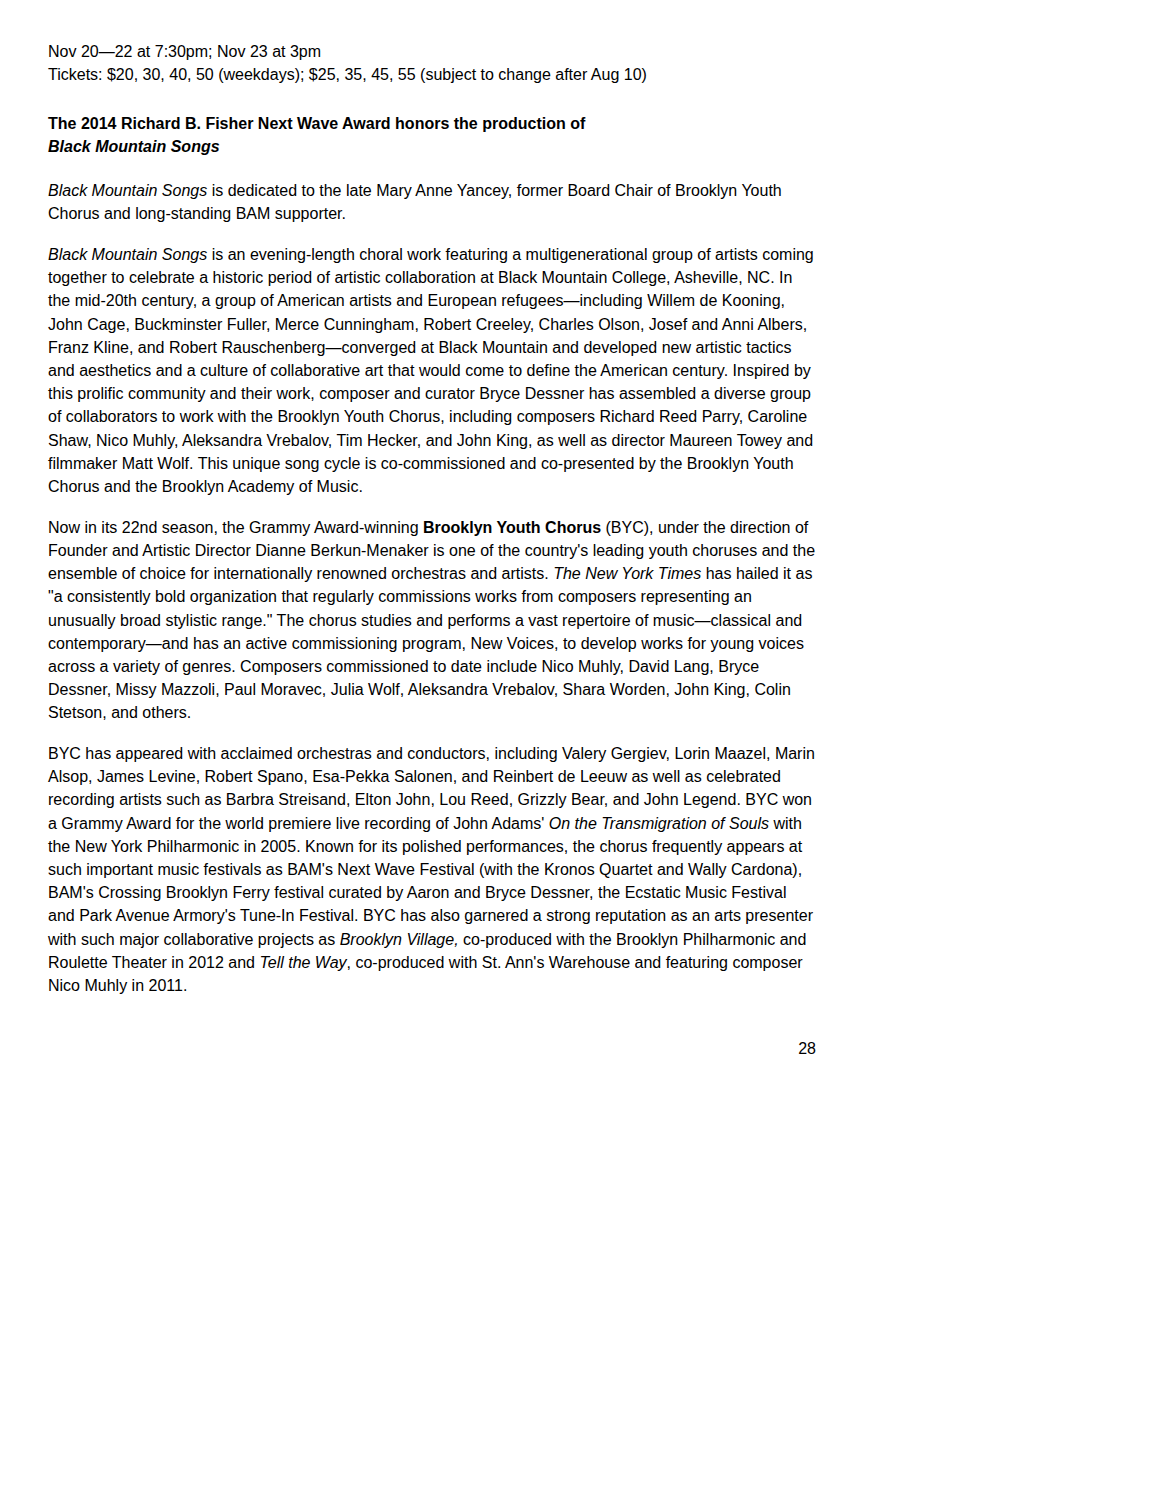Nov 20—22 at 7:30pm; Nov 23 at 3pm
Tickets: $20, 30, 40, 50 (weekdays); $25, 35, 45, 55 (subject to change after Aug 10)
The 2014 Richard B. Fisher Next Wave Award honors the production of
Black Mountain Songs
Black Mountain Songs is dedicated to the late Mary Anne Yancey, former Board Chair of Brooklyn Youth Chorus and long-standing BAM supporter.
Black Mountain Songs is an evening-length choral work featuring a multigenerational group of artists coming together to celebrate a historic period of artistic collaboration at Black Mountain College, Asheville, NC. In the mid-20th century, a group of American artists and European refugees—including Willem de Kooning, John Cage, Buckminster Fuller, Merce Cunningham, Robert Creeley, Charles Olson, Josef and Anni Albers, Franz Kline, and Robert Rauschenberg—converged at Black Mountain and developed new artistic tactics and aesthetics and a culture of collaborative art that would come to define the American century. Inspired by this prolific community and their work, composer and curator Bryce Dessner has assembled a diverse group of collaborators to work with the Brooklyn Youth Chorus, including composers Richard Reed Parry, Caroline Shaw, Nico Muhly, Aleksandra Vrebalov, Tim Hecker, and John King, as well as director Maureen Towey and filmmaker Matt Wolf. This unique song cycle is co-commissioned and co-presented by the Brooklyn Youth Chorus and the Brooklyn Academy of Music.
Now in its 22nd season, the Grammy Award-winning Brooklyn Youth Chorus (BYC), under the direction of Founder and Artistic Director Dianne Berkun-Menaker is one of the country's leading youth choruses and the ensemble of choice for internationally renowned orchestras and artists. The New York Times has hailed it as "a consistently bold organization that regularly commissions works from composers representing an unusually broad stylistic range." The chorus studies and performs a vast repertoire of music—classical and contemporary—and has an active commissioning program, New Voices, to develop works for young voices across a variety of genres. Composers commissioned to date include Nico Muhly, David Lang, Bryce Dessner, Missy Mazzoli, Paul Moravec, Julia Wolf, Aleksandra Vrebalov, Shara Worden, John King, Colin Stetson, and others.
BYC has appeared with acclaimed orchestras and conductors, including Valery Gergiev, Lorin Maazel, Marin Alsop, James Levine, Robert Spano, Esa-Pekka Salonen, and Reinbert de Leeuw as well as celebrated recording artists such as Barbra Streisand, Elton John, Lou Reed, Grizzly Bear, and John Legend. BYC won a Grammy Award for the world premiere live recording of John Adams' On the Transmigration of Souls with the New York Philharmonic in 2005. Known for its polished performances, the chorus frequently appears at such important music festivals as BAM's Next Wave Festival (with the Kronos Quartet and Wally Cardona), BAM's Crossing Brooklyn Ferry festival curated by Aaron and Bryce Dessner, the Ecstatic Music Festival and Park Avenue Armory's Tune-In Festival. BYC has also garnered a strong reputation as an arts presenter with such major collaborative projects as Brooklyn Village, co-produced with the Brooklyn Philharmonic and Roulette Theater in 2012 and Tell the Way, co-produced with St. Ann's Warehouse and featuring composer Nico Muhly in 2011.
28